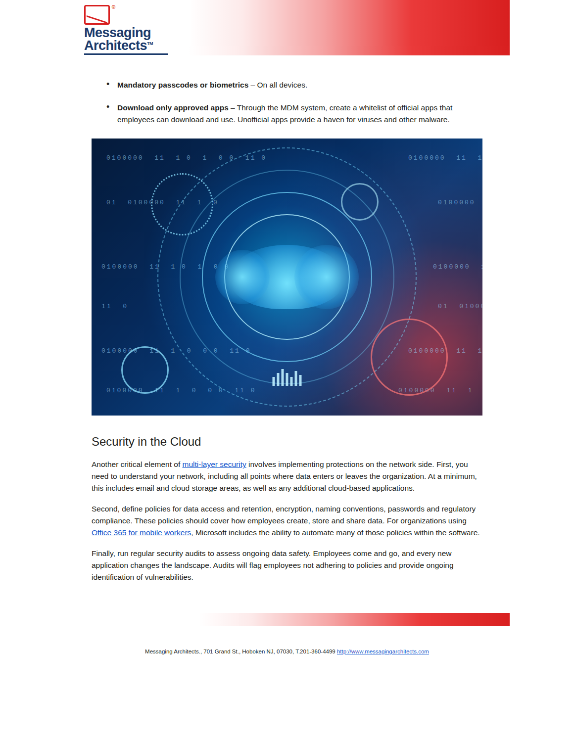Messaging
ArchitectsTM
Mandatory passcodes or biometrics – On all devices.
Download only approved apps – Through the MDM system, create a whitelist of official apps that employees can download and use. Unofficial apps provide a haven for viruses and other malware.
0100000 11 1 0 1 0 0 11 0
0100000 11 1 0 1 0
01 0100000 11 1 0
0100000 11 1 0 0 11
0100000 11 1 0 1 0 0
0100000 1 0 011 0 010
11 0
01 0100000
0100000 11 1 0 0 0 11 0
0100000 11 1 0
0100000 11 1 0 0 0 11 0
0100000 11 1 0 0 11 0
Security in the Cloud
Another critical element of multi-layer security involves implementing protections on the network side. First, you need to understand your network, including all points where data enters or leaves the organization. At a minimum, this includes email and cloud storage areas, as well as any additional cloud-based applications.
Second, define policies for data access and retention, encryption, naming conventions, passwords and regulatory compliance. These policies should cover how employees create, store and share data. For organizations using Office 365 for mobile workers, Microsoft includes the ability to automate many of those policies within the software.
Finally, run regular security audits to assess ongoing data safety. Employees come and go, and every new application changes the landscape. Audits will flag employees not adhering to policies and provide ongoing identification of vulnerabilities.
Messaging Architects., 701 Grand St., Hoboken NJ, 07030, T.201-360-4499 http://www.messagingarchitects.com